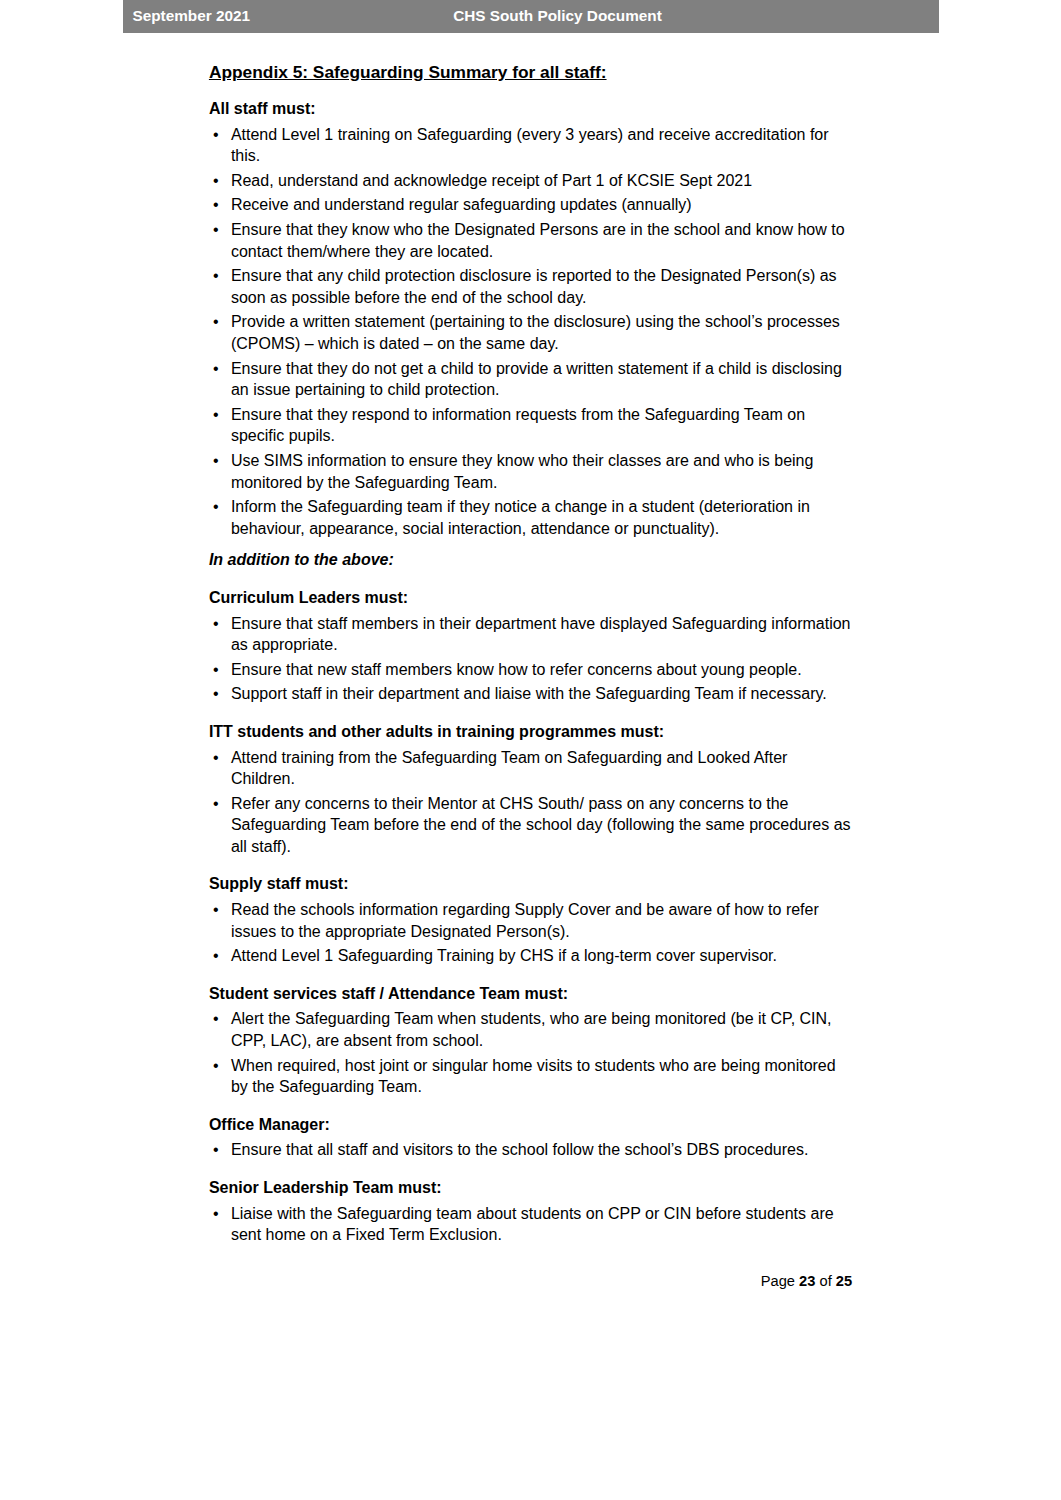September 2021 CHS South Policy Document
Appendix 5: Safeguarding Summary for all staff:
All staff must:
Attend Level 1 training on Safeguarding (every 3 years) and receive accreditation for this.
Read, understand and acknowledge receipt of Part 1 of KCSIE Sept 2021
Receive and understand regular safeguarding updates (annually)
Ensure that they know who the Designated Persons are in the school and know how to contact them/where they are located.
Ensure that any child protection disclosure is reported to the Designated Person(s) as soon as possible before the end of the school day.
Provide a written statement (pertaining to the disclosure) using the school’s processes (CPOMS) – which is dated – on the same day.
Ensure that they do not get a child to provide a written statement if a child is disclosing an issue pertaining to child protection.
Ensure that they respond to information requests from the Safeguarding Team on specific pupils.
Use SIMS information to ensure they know who their classes are and who is being monitored by the Safeguarding Team.
Inform the Safeguarding team if they notice a change in a student (deterioration in behaviour, appearance, social interaction, attendance or punctuality).
In addition to the above:
Curriculum Leaders must:
Ensure that staff members in their department have displayed Safeguarding information as appropriate.
Ensure that new staff members know how to refer concerns about young people.
Support staff in their department and liaise with the Safeguarding Team if necessary.
ITT students and other adults in training programmes must:
Attend training from the Safeguarding Team on Safeguarding and Looked After Children.
Refer any concerns to their Mentor at CHS South/ pass on any concerns to the Safeguarding Team before the end of the school day (following the same procedures as all staff).
Supply staff must:
Read the schools information regarding Supply Cover and be aware of how to refer issues to the appropriate Designated Person(s).
Attend Level 1 Safeguarding Training by CHS if a long-term cover supervisor.
Student services staff / Attendance Team must:
Alert the Safeguarding Team when students, who are being monitored (be it CP, CIN, CPP, LAC), are absent from school.
When required, host joint or singular home visits to students who are being monitored by the Safeguarding Team.
Office Manager:
Ensure that all staff and visitors to the school follow the school’s DBS procedures.
Senior Leadership Team must:
Liaise with the Safeguarding team about students on CPP or CIN before students are sent home on a Fixed Term Exclusion.
Page 23 of 25